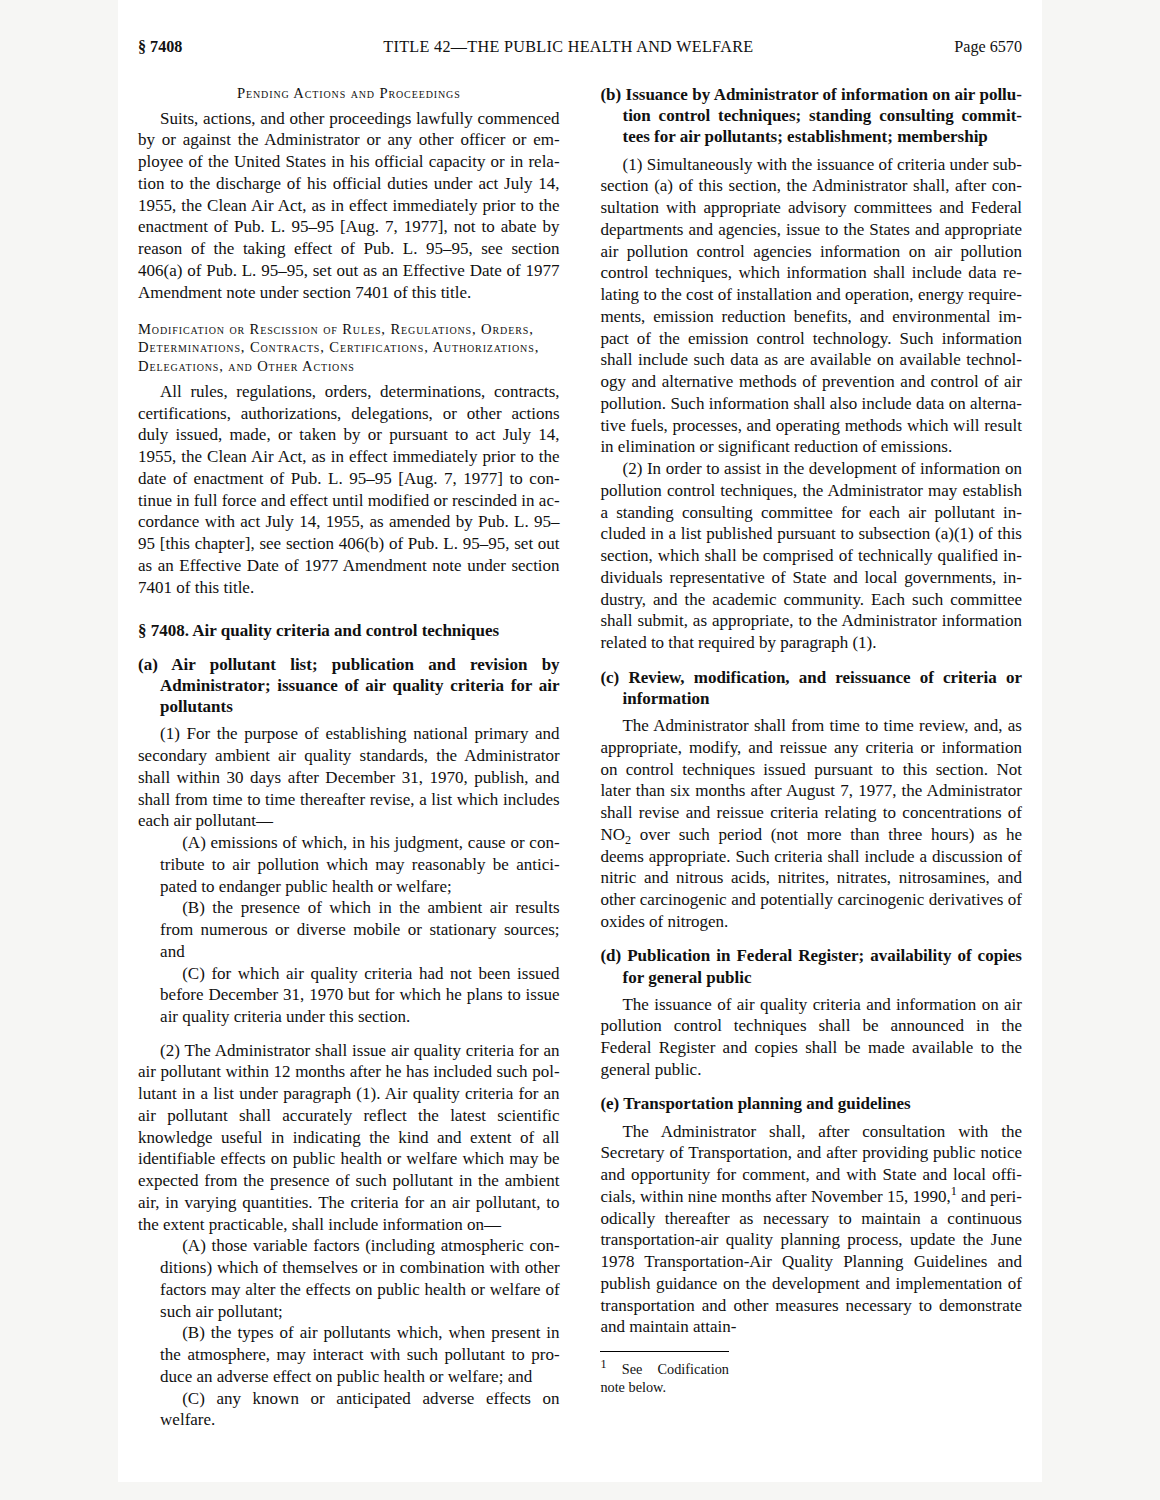§ 7408 TITLE 42—THE PUBLIC HEALTH AND WELFARE Page 6570
Pending Actions and Proceedings
Suits, actions, and other proceedings lawfully commenced by or against the Administrator or any other officer or employee of the United States in his official capacity or in relation to the discharge of his official duties under act July 14, 1955, the Clean Air Act, as in effect immediately prior to the enactment of Pub. L. 95–95 [Aug. 7, 1977], not to abate by reason of the taking effect of Pub. L. 95–95, see section 406(a) of Pub. L. 95–95, set out as an Effective Date of 1977 Amendment note under section 7401 of this title.
Modification or Rescission of Rules, Regulations, Orders, Determinations, Contracts, Certifications, Authorizations, Delegations, and Other Actions
All rules, regulations, orders, determinations, contracts, certifications, authorizations, delegations, or other actions duly issued, made, or taken by or pursuant to act July 14, 1955, the Clean Air Act, as in effect immediately prior to the date of enactment of Pub. L. 95–95 [Aug. 7, 1977] to continue in full force and effect until modified or rescinded in accordance with act July 14, 1955, as amended by Pub. L. 95–95 [this chapter], see section 406(b) of Pub. L. 95–95, set out as an Effective Date of 1977 Amendment note under section 7401 of this title.
§ 7408. Air quality criteria and control techniques
(a) Air pollutant list; publication and revision by Administrator; issuance of air quality criteria for air pollutants
(1) For the purpose of establishing national primary and secondary ambient air quality standards, the Administrator shall within 30 days after December 31, 1970, publish, and shall from time to time thereafter revise, a list which includes each air pollutant—
(A) emissions of which, in his judgment, cause or contribute to air pollution which may reasonably be anticipated to endanger public health or welfare;
(B) the presence of which in the ambient air results from numerous or diverse mobile or stationary sources; and
(C) for which air quality criteria had not been issued before December 31, 1970 but for which he plans to issue air quality criteria under this section.
(2) The Administrator shall issue air quality criteria for an air pollutant within 12 months after he has included such pollutant in a list under paragraph (1). Air quality criteria for an air pollutant shall accurately reflect the latest scientific knowledge useful in indicating the kind and extent of all identifiable effects on public health or welfare which may be expected from the presence of such pollutant in the ambient air, in varying quantities. The criteria for an air pollutant, to the extent practicable, shall include information on—
(A) those variable factors (including atmospheric conditions) which of themselves or in combination with other factors may alter the effects on public health or welfare of such air pollutant;
(B) the types of air pollutants which, when present in the atmosphere, may interact with such pollutant to produce an adverse effect on public health or welfare; and
(C) any known or anticipated adverse effects on welfare.
(b) Issuance by Administrator of information on air pollution control techniques; standing consulting committees for air pollutants; establishment; membership
(1) Simultaneously with the issuance of criteria under subsection (a) of this section, the Administrator shall, after consultation with appropriate advisory committees and Federal departments and agencies, issue to the States and appropriate air pollution control agencies information on air pollution control techniques, which information shall include data relating to the cost of installation and operation, energy requirements, emission reduction benefits, and environmental impact of the emission control technology. Such information shall include such data as are available on available technology and alternative methods of prevention and control of air pollution. Such information shall also include data on alternative fuels, processes, and operating methods which will result in elimination or significant reduction of emissions.
(2) In order to assist in the development of information on pollution control techniques, the Administrator may establish a standing consulting committee for each air pollutant included in a list published pursuant to subsection (a)(1) of this section, which shall be comprised of technically qualified individuals representative of State and local governments, industry, and the academic community. Each such committee shall submit, as appropriate, to the Administrator information related to that required by paragraph (1).
(c) Review, modification, and reissuance of criteria or information
The Administrator shall from time to time review, and, as appropriate, modify, and reissue any criteria or information on control techniques issued pursuant to this section. Not later than six months after August 7, 1977, the Administrator shall revise and reissue criteria relating to concentrations of NO2 over such period (not more than three hours) as he deems appropriate. Such criteria shall include a discussion of nitric and nitrous acids, nitrites, nitrates, nitrosamines, and other carcinogenic and potentially carcinogenic derivatives of oxides of nitrogen.
(d) Publication in Federal Register; availability of copies for general public
The issuance of air quality criteria and information on air pollution control techniques shall be announced in the Federal Register and copies shall be made available to the general public.
(e) Transportation planning and guidelines
The Administrator shall, after consultation with the Secretary of Transportation, and after providing public notice and opportunity for comment, and with State and local officials, within nine months after November 15, 1990,1 and periodically thereafter as necessary to maintain a continuous transportation-air quality planning process, update the June 1978 Transportation-Air Quality Planning Guidelines and publish guidance on the development and implementation of transportation and other measures necessary to demonstrate and maintain attain-
1 See Codification note below.